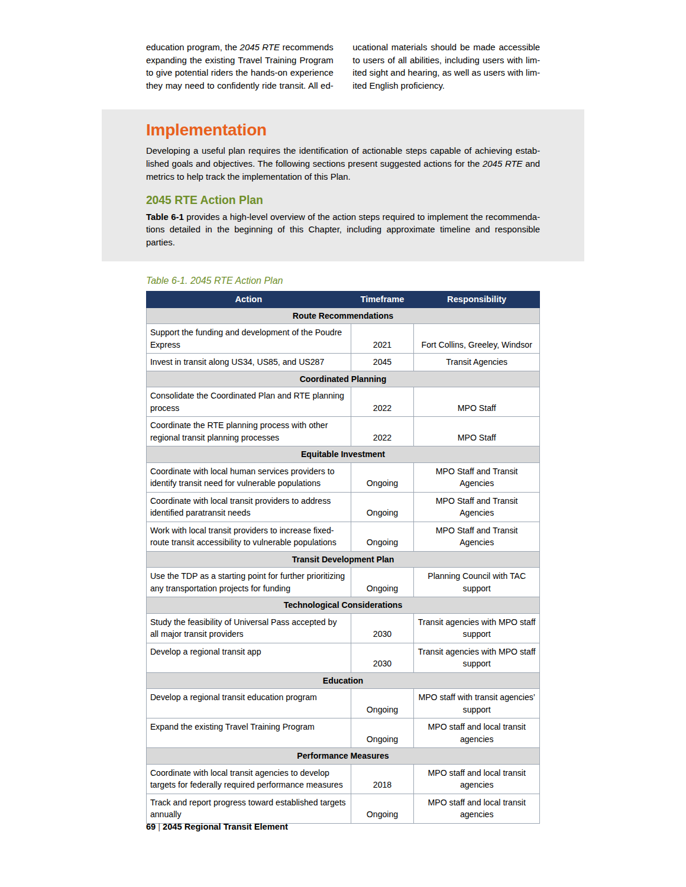education program, the 2045 RTE recommends expanding the existing Travel Training Program to give potential riders the hands-on experience they may need to confidently ride transit. All educational materials should be made accessible to users of all abilities, including users with limited sight and hearing, as well as users with limited English proficiency.
Implementation
Developing a useful plan requires the identification of actionable steps capable of achieving established goals and objectives. The following sections present suggested actions for the 2045 RTE and metrics to help track the implementation of this Plan.
2045 RTE Action Plan
Table 6-1 provides a high-level overview of the action steps required to implement the recommendations detailed in the beginning of this Chapter, including approximate timeline and responsible parties.
Table 6-1. 2045 RTE Action Plan
| Action | Timeframe | Responsibility |
| --- | --- | --- |
| Route Recommendations |
| Support the funding and development of the Poudre Express | 2021 | Fort Collins, Greeley, Windsor |
| Invest in transit along US34, US85, and US287 | 2045 | Transit Agencies |
| Coordinated Planning |
| Consolidate the Coordinated Plan and RTE planning process | 2022 | MPO Staff |
| Coordinate the RTE planning process with other regional transit planning processes | 2022 | MPO Staff |
| Equitable Investment |
| Coordinate with local human services providers to identify transit need for vulnerable populations | Ongoing | MPO Staff and Transit Agencies |
| Coordinate with local transit providers to address identified paratransit needs | Ongoing | MPO Staff and Transit Agencies |
| Work with local transit providers to increase fixed-route transit accessibility to vulnerable populations | Ongoing | MPO Staff and Transit Agencies |
| Transit Development Plan |
| Use the TDP as a starting point for further prioritizing any transportation projects for funding | Ongoing | Planning Council with TAC support |
| Technological Considerations |
| Study the feasibility of Universal Pass accepted by all major transit providers | 2030 | Transit agencies with MPO staff support |
| Develop a regional transit app | 2030 | Transit agencies with MPO staff support |
| Education |
| Develop a regional transit education program | Ongoing | MPO staff with transit agencies’ support |
| Expand the existing Travel Training Program | Ongoing | MPO staff and local transit agencies |
| Performance Measures |
| Coordinate with local transit agencies to develop targets for federally required performance measures | 2018 | MPO staff and local transit agencies |
| Track and report progress toward established targets annually | Ongoing | MPO staff and local transit agencies |
69|2045 Regional Transit Element